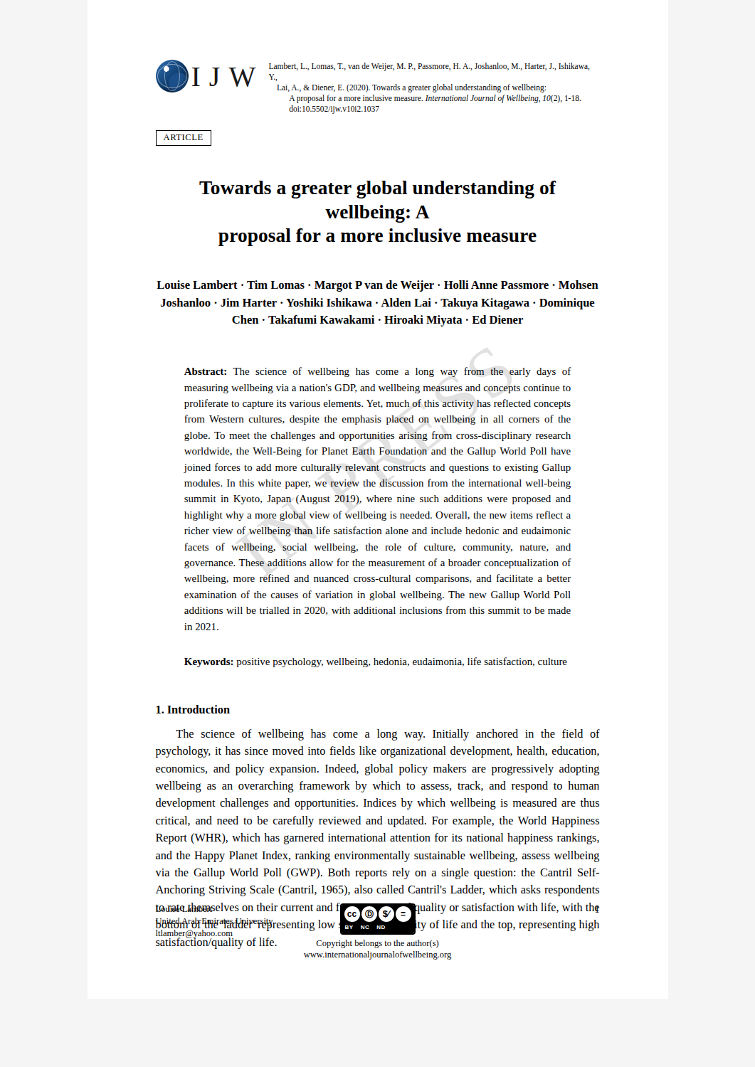I J W
Lambert, L., Lomas, T., van de Weijer, M. P., Passmore, H. A., Joshanloo, M., Harter, J., Ishikawa, Y., Lai, A., & Diener, E. (2020). Towards a greater global understanding of wellbeing: A proposal for a more inclusive measure. International Journal of Wellbeing, 10(2), 1-18. doi:10.5502/ijw.v10i2.1037
ARTICLE
Towards a greater global understanding of wellbeing: A
proposal for a more inclusive measure
Louise Lambert · Tim Lomas · Margot P van de Weijer · Holli Anne Passmore · Mohsen
Joshanloo · Jim Harter · Yoshiki Ishikawa · Alden Lai · Takuya Kitagawa · Dominique
Chen · Takafumi Kawakami · Hiroaki Miyata · Ed Diener
IN PRESS
Abstract: The science of wellbeing has come a long way from the early days of measuring wellbeing via a nation's GDP, and wellbeing measures and concepts continue to proliferate to capture its various elements. Yet, much of this activity has reflected concepts from Western cultures, despite the emphasis placed on wellbeing in all corners of the globe. To meet the challenges and opportunities arising from cross-disciplinary research worldwide, the Well-Being for Planet Earth Foundation and the Gallup World Poll have joined forces to add more culturally relevant constructs and questions to existing Gallup modules. In this white paper, we review the discussion from the international well-being summit in Kyoto, Japan (August 2019), where nine such additions were proposed and highlight why a more global view of wellbeing is needed. Overall, the new items reflect a richer view of wellbeing than life satisfaction alone and include hedonic and eudaimonic facets of wellbeing, social wellbeing, the role of culture, community, nature, and governance. These additions allow for the measurement of a broader conceptualization of wellbeing, more refined and nuanced cross-cultural comparisons, and facilitate a better examination of the causes of variation in global wellbeing. The new Gallup World Poll additions will be trialled in 2020, with additional inclusions from this summit to be made in 2021.
Keywords: positive psychology, wellbeing, hedonia, eudaimonia, life satisfaction, culture
1. Introduction
The science of wellbeing has come a long way. Initially anchored in the field of psychology, it has since moved into fields like organizational development, health, education, economics, and policy expansion. Indeed, global policy makers are progressively adopting wellbeing as an overarching framework by which to assess, track, and respond to human development challenges and opportunities. Indices by which wellbeing is measured are thus critical, and need to be carefully reviewed and updated. For example, the World Happiness Report (WHR), which has garnered international attention for its national happiness rankings, and the Happy Planet Index, ranking environmentally sustainable wellbeing, assess wellbeing via the Gallup World Poll (GWP). Both reports rely on a single question: the Cantril Self-Anchoring Striving Scale (Cantril, 1965), also called Cantril's Ladder, which asks respondents to rate themselves on their current and future perceived quality or satisfaction with life, with the bottom of the 'ladder' representing low satisfaction/quality of life and the top, representing high satisfaction/quality of life.
Louise Lambert
United Arab Emirates University
ltlamber@yahoo.com
cc
Ⓓ
$⁄
=
BY NC ND
Copyright belongs to the author(s)
www.internationaljournalofwellbeing.org
1